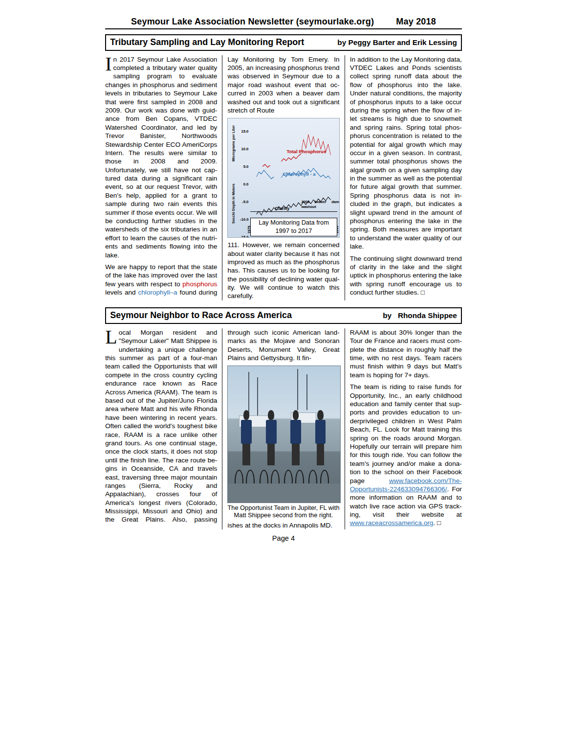Seymour Lake Association Newsletter (seymourlake.org) May 2018
Tributary Sampling and Lay Monitoring Report by Peggy Barter and Erik Lessing
In 2017 Seymour Lake Association completed a tributary water quality sampling program to evaluate changes in phosphorus and sediment levels in tributaries to Seymour Lake that were first sampled in 2008 and 2009. Our work was done with guidance from Ben Copans, VTDEC Watershed Coordinator, and led by Trevor Banister, Northwoods Stewardship Center ECO AmeriCorps Intern. The results were similar to those in 2008 and 2009. Unfortunately, we still have not captured data during a significant rain event, so at our request Trevor, with Ben's help, applied for a grant to sample during two rain events this summer if those events occur. We will be conducting further studies in the watersheds of the six tributaries in an effort to learn the causes of the nutrients and sediments flowing into the lake.
We are happy to report that the state of the lake has improved over the last few years with respect to phosphorus levels and chlorophyll–a found during Lay Monitoring by Tom Emery. In 2005, an increasing phosphorus trend was observed in Seymour due to a major road washout event that occurred in 2003 when a beaver dam washed out and took out a significant stretch of Route
Micrograms per Liter Secchi Depth in Meters
15.0
10.0
5.0
0.0
-5.0
-10.0
-15.0
Total Phosphorus
Chlorophyll - a
Clarity
1979 1981 1983 1985 1987 1989 1991 1993 1995 1997 1999 2001 2003 2005 2007 2009 2011 2013 2015 2017
2003 beaver dam washout
↗
Lay Monitoring Data from 1997 to 2017
111. However, we remain concerned about water clarity because it has not improved as much as the phosphorus has. This causes us to be looking for the possibility of declining water quality. We will continue to watch this carefully.
In addition to the Lay Monitoring data, VTDEC Lakes and Ponds scientists collect spring runoff data about the flow of phosphorus into the lake. Under natural conditions, the majority of phosphorus inputs to a lake occur during the spring when the flow of inlet streams is high due to snowmelt and spring rains. Spring total phosphorus concentration is related to the potential for algal growth which may occur in a given season. In contrast, summer total phosphorus shows the algal growth on a given sampling day in the summer as well as the potential for future algal growth that summer. Spring phosphorus data is not included in the graph, but indicates a slight upward trend in the amount of phosphorus entering the lake in the spring. Both measures are important to understand the water quality of our lake.
The continuing slight downward trend of clarity in the lake and the slight uptick in phosphorus entering the lake with spring runoff encourage us to conduct further studies. □
Seymour Neighbor to Race Across America by Rhonda Shippee
Local Morgan resident and "Seymour Laker" Matt Shippee is undertaking a unique challenge this summer as part of a four-man team called the Opportunists that will compete in the cross country cycling endurance race known as Race Across America (RAAM). The team is based out of the Jupiter/Juno Florida area where Matt and his wife Rhonda have been wintering in recent years. Often called the world's toughest bike race, RAAM is a race unlike other grand tours. As one continual stage, once the clock starts, it does not stop until the finish line. The race route begins in Oceanside, CA and travels east, traversing three major mountain ranges (Sierra, Rocky and Appalachian), crosses four of America's longest rivers (Colorado, Mississippi, Missouri and Ohio) and the Great Plains. Also, passing through such iconic American landmarks as the Mojave and Sonoran Deserts, Monument Valley, Great Plains and Gettysburg. It fin-
The Opportunist Team in Jupiter, FL with Matt Shippee second from the right.
ishes at the docks in Annapolis MD.
RAAM is about 30% longer than the Tour de France and racers must complete the distance in roughly half the time, with no rest days. Team racers must finish within 9 days but Matt's team is hoping for 7+ days.
The team is riding to raise funds for Opportunity, Inc., an early childhood education and family center that supports and provides education to underprivileged children in West Palm Beach, FL. Look for Matt training this spring on the roads around Morgan. Hopefully our terrain will prepare him for this tough ride. You can follow the team's journey and/or make a donation to the school on their Facebook page www.facebook.com/The-Opportunists-224633094766306/. For more information on RAAM and to watch live race action via GPS tracking, visit their website at www.raceacrossamerica.org. □
Page 4